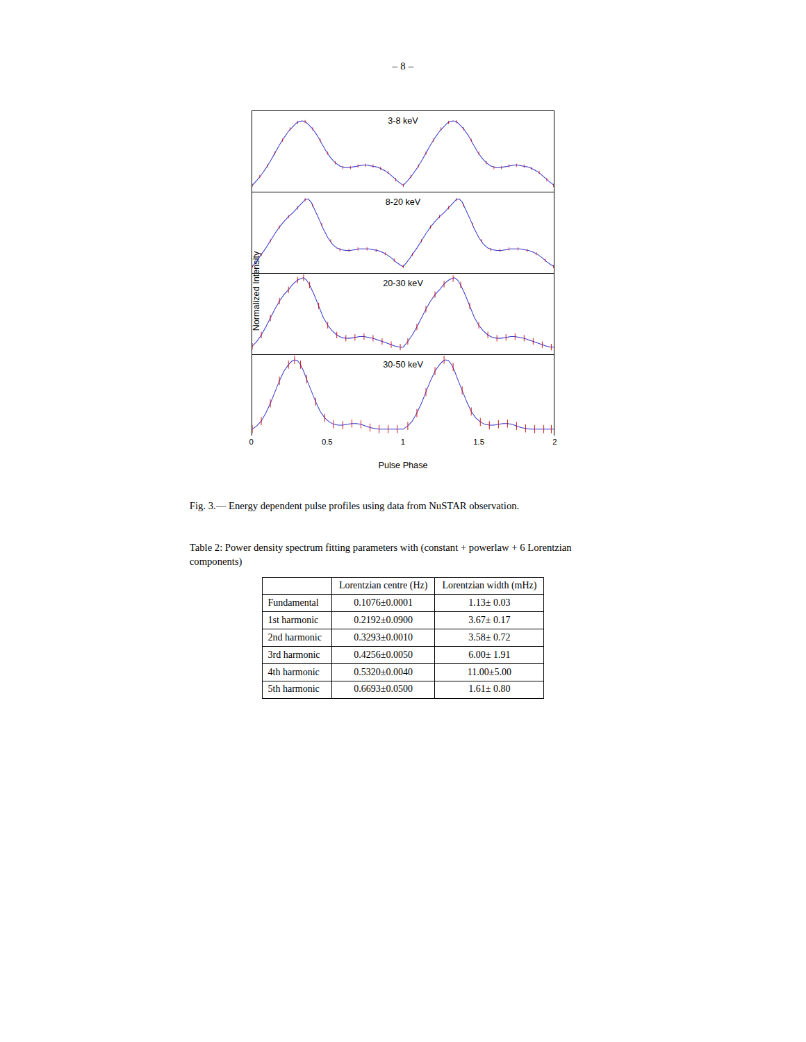– 8 –
Normalized Intensity
2.4 2 1.6 1.2 0.8 0.4
3-8 keV
2.4 2 1.6 1.2 0.8 0.4
8-20 keV
2.4 2 1.6 1.2 0.8 0.4
20-30 keV
2.8 2.4 2 1.6 1.2 0.8 0.4
30-50 keV
0 0.5 1 1.5 2
Pulse Phase
Fig. 3.— Energy dependent pulse profiles using data from NuSTAR observation.
Table 2: Power density spectrum fitting parameters with (constant + powerlaw + 6 Lorentzian components)
| | Lorentzian centre (Hz) | Lorentzian width (mHz) |
| --- | --- | --- |
| Fundamental | 0.1076±0.0001 | 1.13± 0.03 |
| 1st harmonic | 0.2192±0.0900 | 3.67± 0.17 |
| 2nd harmonic | 0.3293±0.0010 | 3.58± 0.72 |
| 3rd harmonic | 0.4256±0.0050 | 6.00± 1.91 |
| 4th harmonic | 0.5320±0.0040 | 11.00±5.00 |
| 5th harmonic | 0.6693±0.0500 | 1.61± 0.80 |